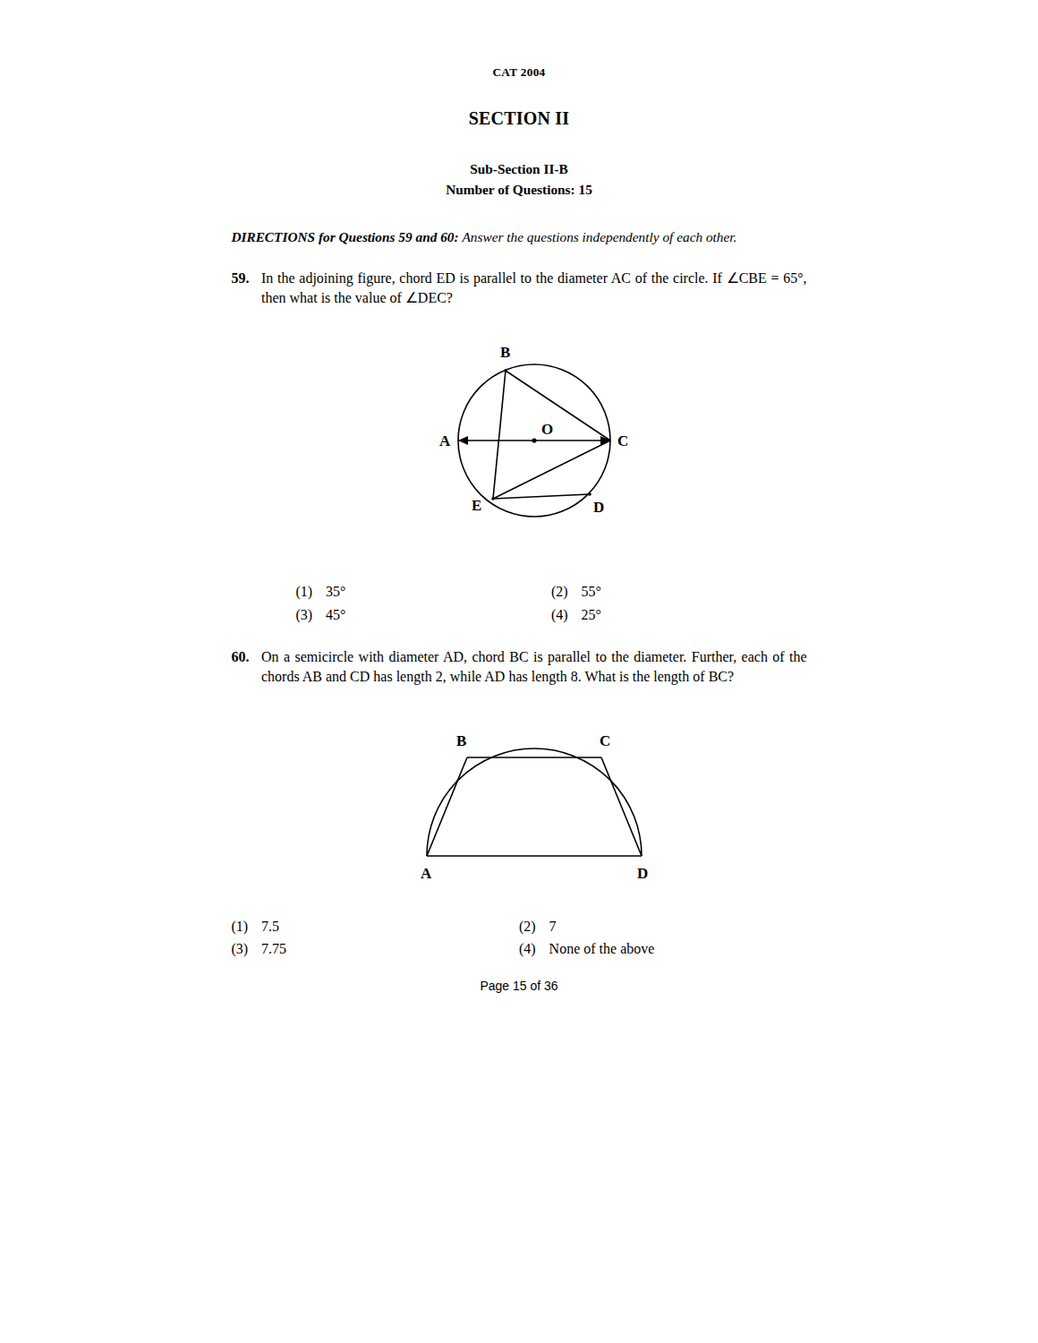CAT 2004
SECTION II
Sub-Section II-B
Number of Questions: 15
DIRECTIONS for Questions 59 and 60: Answer the questions independently of each other.
59.
In the adjoining figure, chord ED is parallel to the diameter AC of the circle. If ∠CBE = 65°, then what is the value of ∠DEC?
B O A C E D
| (1) 35° | (2) 55° |
| (3) 45° | (4) 25° |
60.
On a semicircle with diameter AD, chord BC is parallel to the diameter. Further, each of the chords AB and CD has length 2, while AD has length 8. What is the length of BC?
B C A D
| (1) 7.5 | (2) 7 |
| (3) 7.75 | (4) None of the above |
Page 15 of 36